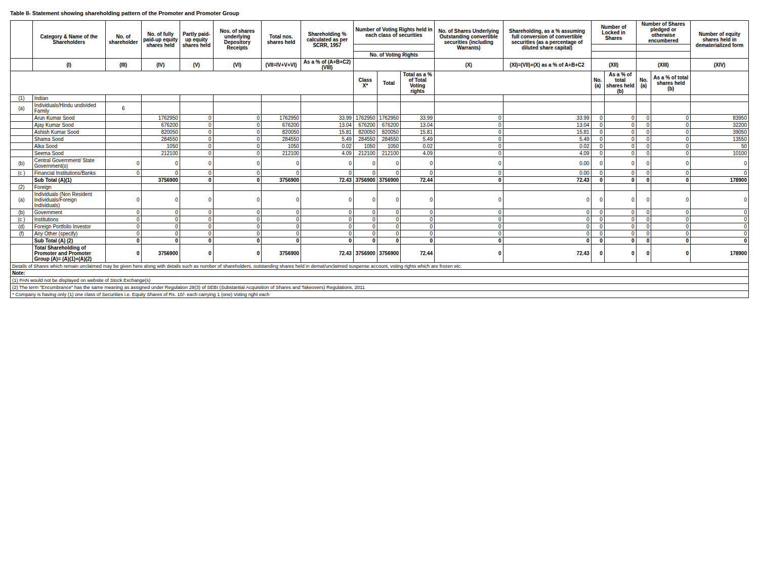Table II- Statement showing shareholding pattern of the Promoter and Promoter Group
| | Category & Name of the Shareholders | No. of shareholder | No. of fully paid-up equity shares held | Partly paid-up equity shares held | Nos. of shares underlying Depository Receipts | Total nos. shares held | Shareholding % calculated as per SCRR, 1957 | Number of Voting Rights held in each class of securities | No. of Shares Underlying Outstanding convertible securities (including Warrants) | Shareholding, as a % assuming full conversion of convertible securities (as a percentage of diluted share capital) | Number of Locked in Shares | Number of Shares pledged or otherwise encumbered | Number of equity shares held in dematerialized form |
| --- | --- | --- | --- | --- | --- | --- | --- | --- | --- | --- | --- | --- | --- |
| No. of Voting Rights | | |
| | (I) | (III) | (IV) | (V) | (VI) | (VII=IV+V+VI) | As a % of (A+B+C2) (VIII) | | (X) | (XI)=(VII)+(X) as a % of A+B+C2 | (XII) | (XIII) | (XIV) |
| | Class X* | Total | Total as a % of Total Voting rights | | No. (a) | As a % of total shares held (b) | No. (a) | As a % of total shares held (b) | |
| (1) | Indian | | | | | | | | | | | | | | | | |
| (a) | Individuals/Hindu undivided Family | 6 | | | | | | | | | | | | | | | |
| | Arun Kumar Sood | | 1762950 | 0 | 0 | 1762950 | 33.99 | 1762950 | 1762950 | 33.99 | 0 | 33.99 | 0 | 0 | 0 | 0 | 83950 |
| | Ajay Kumar Sood | | 676200 | 0 | 0 | 676200 | 13.04 | 676200 | 676200 | 13.04 | 0 | 13.04 | 0 | 0 | 0 | 0 | 32200 |
| | Ashish Kumar Sood | | 820050 | 0 | 0 | 820050 | 15.81 | 820050 | 820050 | 15.81 | 0 | 15.81 | 0 | 0 | 0 | 0 | 39050 |
| | Shama Sood | | 284550 | 0 | 0 | 284550 | 5.49 | 284550 | 284550 | 5.49 | 0 | 5.49 | 0 | 0 | 0 | 0 | 13550 |
| | Alka Sood | | 1050 | 0 | 0 | 1050 | 0.02 | 1050 | 1050 | 0.02 | 0 | 0.02 | 0 | 0 | 0 | 0 | 50 |
| | Seema Sood | | 212100 | 0 | 0 | 212100 | 4.09 | 212100 | 212100 | 4.09 | 0 | 4.09 | 0 | 0 | 0 | 0 | 10100 |
| (b) | Central Government/ State Government(s) | 0 | 0 | 0 | 0 | 0 | 0 | 0 | 0 | 0 | 0 | 0.00 | 0 | 0 | 0 | 0 | 0 |
| (c ) | Financial Institutions/Banks | 0 | 0 | 0 | 0 | 0 | 0 | 0 | 0 | 0 | 0 | 0.00 | 0 | 0 | 0 | 0 | 0 |
| | Sub Total (A)(1) | | 3756900 | 0 | 0 | 3756900 | 72.43 | 3756900 | 3756900 | 72.44 | 0 | 72.43 | 0 | 0 | 0 | 0 | 178900 |
| (2) | Foreign | | | | | | | | | | | | | | | | |
| (a) | Individuals (Non Resident Individuals/Foreign Individuals) | 0 | 0 | 0 | 0 | 0 | 0 | 0 | 0 | 0 | 0 | 0 | 0 | 0 | 0 | 0 | 0 |
| (b) | Government | 0 | 0 | 0 | 0 | 0 | 0 | 0 | 0 | 0 | 0 | 0 | 0 | 0 | 0 | 0 | 0 |
| (c ) | Institutions | 0 | 0 | 0 | 0 | 0 | 0 | 0 | 0 | 0 | 0 | 0 | 0 | 0 | 0 | 0 | 0 |
| (d) | Foreign Portfolio Investor | 0 | 0 | 0 | 0 | 0 | 0 | 0 | 0 | 0 | 0 | 0 | 0 | 0 | 0 | 0 | 0 |
| (f) | Any Other (specify) | 0 | 0 | 0 | 0 | 0 | 0 | 0 | 0 | 0 | 0 | 0 | 0 | 0 | 0 | 0 | 0 |
| | Sub Total (A) (2) | 0 | 0 | 0 | 0 | 0 | 0 | 0 | 0 | 0 | 0 | 0 | 0 | 0 | 0 | 0 | 0 |
| | Total Shareholding of Promoter and Promoter Group (A)= (A)(1)+(A)(2) | 0 | 3756900 | 0 | 0 | 3756900 | 72.43 | 3756900 | 3756900 | 72.44 | 0 | 72.43 | 0 | 0 | 0 | 0 | 178900 |
| Details of Shares which remain unclaimed may be given here along with details such as number of shareholders, outstanding shares held in demat/unclaimed suspense account, voting rights which are frozen etc. |
| Note: |
| (1) PAN would not be displayed on website of Stock Exchange(s) |
| (2) The term "Encumbrance" has the same meaning as assigned under Regulation 28(3) of SEBI (Substantial Acquisition of Shares and Takeovers) Regulations, 2011 |
| * Company is having only (1) one class of Securities i.e. Equity Shares of Rs. 10/- each carrying 1 (one) Voting right each |